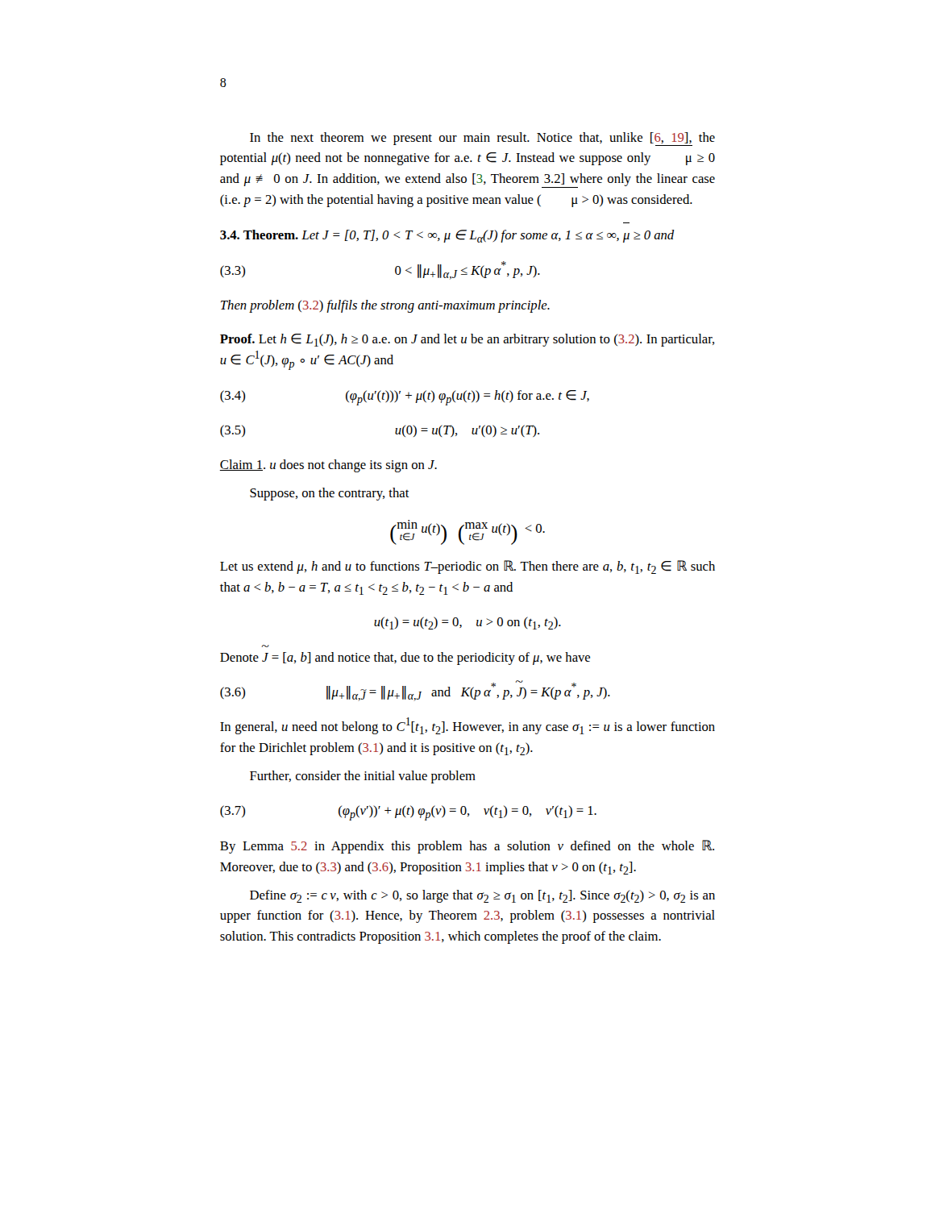8
In the next theorem we present our main result. Notice that, unlike [6, 19], the potential μ(t) need not be nonnegative for a.e. t ∈ J. Instead we suppose only μ ≥ 0 and μ ≢ 0 on J. In addition, we extend also [3, Theorem 3.2] where only the linear case (i.e. p = 2) with the potential having a positive mean value (μ > 0) was considered.
3.4. Theorem. Let J = [0, T], 0 < T < ∞, μ ∈ Lα(J) for some α, 1 ≤ α ≤ ∞, μ ≥ 0 and
(3.3) 0 < ∥μ+∥α,J ≤ K(p α*, p, J).
Then problem (3.2) fulfils the strong anti-maximum principle.
Proof. Let h ∈ L1(J), h ≥ 0 a.e. on J and let u be an arbitrary solution to (3.2). In particular, u ∈ C1(J), φp ∘ u′ ∈ AC(J) and
(3.4) (φp(u′(t)))′ + μ(t) φp(u(t)) = h(t) for a.e. t ∈ J,
(3.5) u(0) = u(T), u′(0) ≥ u′(T).
Claim 1. u does not change its sign on J.
Suppose, on the contrary, that
(min t∈J u(t)) (max t∈J u(t)) < 0.
Let us extend μ, h and u to functions T–periodic on ℝ. Then there are a, b, t1, t2 ∈ ℝ such that a < b, b − a = T, a ≤ t1 < t2 ≤ b, t2 − t1 < b − a and
u(t1) = u(t2) = 0, u > 0 on (t1, t2).
Denote J = [a, b] and notice that, due to the periodicity of μ, we have
(3.6) ∥μ+∥α,J = ∥μ+∥α,J and K(p α*, p, J) = K(p α*, p, J).
In general, u need not belong to C1[t1, t2]. However, in any case σ1 := u is a lower function for the Dirichlet problem (3.1) and it is positive on (t1, t2).
Further, consider the initial value problem
(3.7) (φp(v′))′ + μ(t) φp(v) = 0, v(t1) = 0, v′(t1) = 1.
By Lemma 5.2 in Appendix this problem has a solution v defined on the whole ℝ. Moreover, due to (3.3) and (3.6), Proposition 3.1 implies that v > 0 on (t1, t2].
Define σ2 := c v, with c > 0, so large that σ2 ≥ σ1 on [t1, t2]. Since σ2(t2) > 0, σ2 is an upper function for (3.1). Hence, by Theorem 2.3, problem (3.1) possesses a nontrivial solution. This contradicts Proposition 3.1, which completes the proof of the claim.